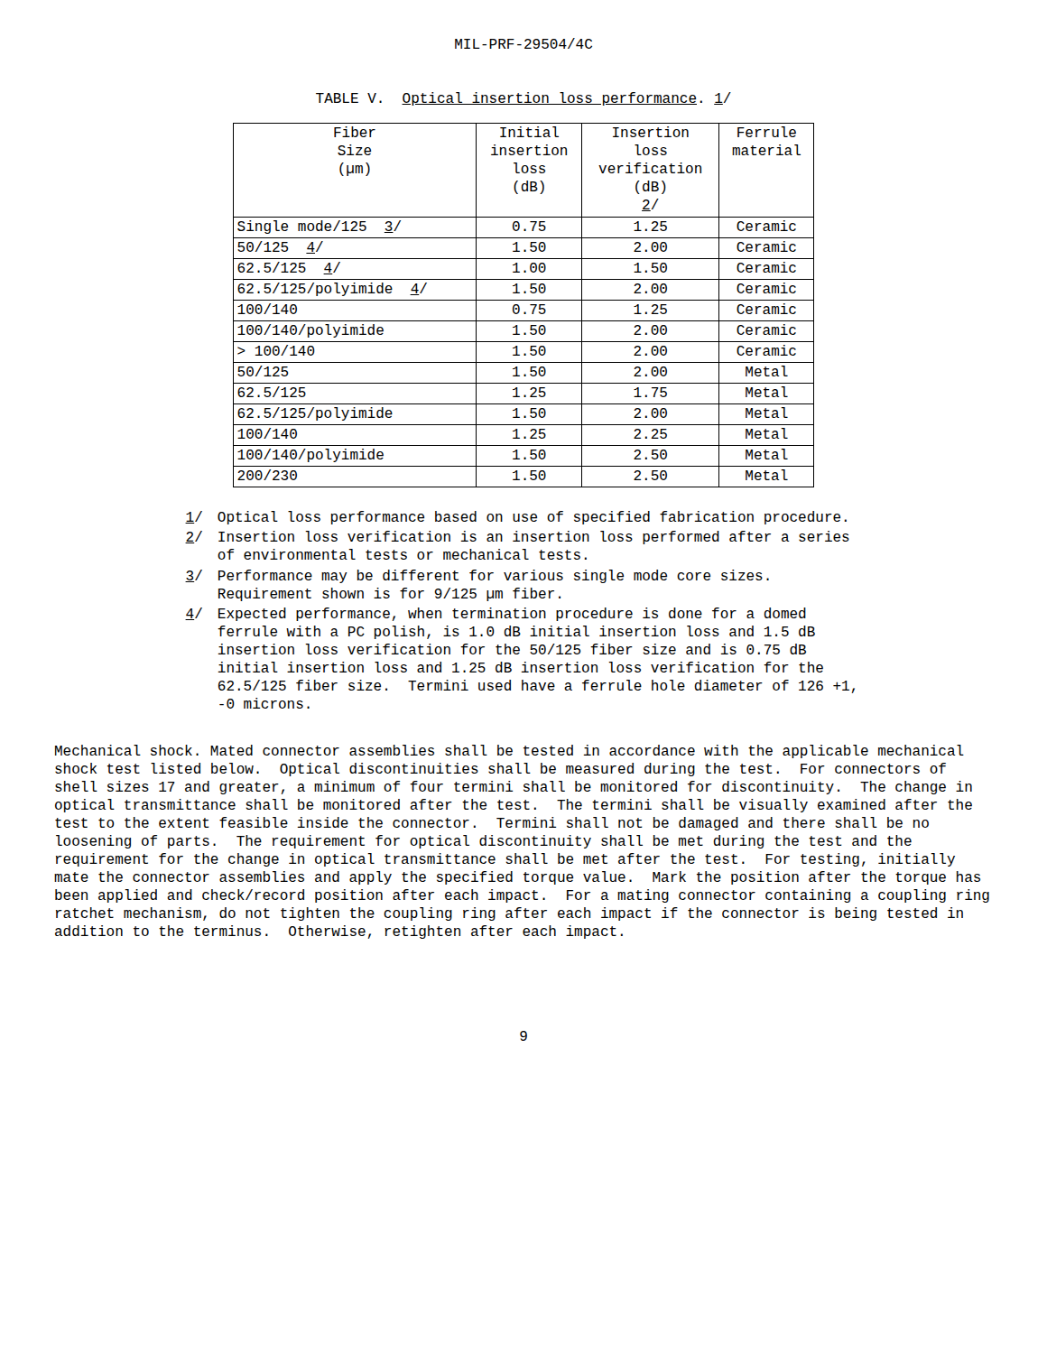MIL-PRF-29504/4C
TABLE V. Optical insertion loss performance. 1/
| Fiber Size (µm) | Initial insertion loss (dB) | Insertion loss verification (dB) 2 / | Ferrule material |
| --- | --- | --- | --- |
| Single mode/125 3 / | 0.75 | 1.25 | Ceramic |
| 50/125 4 / | 1.50 | 2.00 | Ceramic |
| 62.5/125 4 / | 1.00 | 1.50 | Ceramic |
| 62.5/125/polyimide 4 / | 1.50 | 2.00 | Ceramic |
| 100/140 | 0.75 | 1.25 | Ceramic |
| 100/140/polyimide | 1.50 | 2.00 | Ceramic |
| > 100/140 | 1.50 | 2.00 | Ceramic |
| 50/125 | 1.50 | 2.00 | Metal |
| 62.5/125 | 1.25 | 1.75 | Metal |
| 62.5/125/polyimide | 1.50 | 2.00 | Metal |
| 100/140 | 1.25 | 2.25 | Metal |
| 100/140/polyimide | 1.50 | 2.50 | Metal |
| 200/230 | 1.50 | 2.50 | Metal |
1/
Optical loss performance based on use of specified fabrication procedure.
2/
Insertion loss verification is an insertion loss performed after a series of environmental tests or mechanical tests.
3/
Performance may be different for various single mode core sizes. Requirement shown is for 9/125 µm fiber.
4/
Expected performance, when termination procedure is done for a domed ferrule with a PC polish, is 1.0 dB initial insertion loss and 1.5 dB insertion loss verification for the 50/125 fiber size and is 0.75 dB initial insertion loss and 1.25 dB insertion loss verification for the 62.5/125 fiber size. Termini used have a ferrule hole diameter of 126 +1, -0 microns.
Mechanical shock. Mated connector assemblies shall be tested in accordance with the applicable mechanical shock test listed below. Optical discontinuities shall be measured during the test. For connectors of shell sizes 17 and greater, a minimum of four termini shall be monitored for discontinuity. The change in optical transmittance shall be monitored after the test. The termini shall be visually examined after the test to the extent feasible inside the connector. Termini shall not be damaged and there shall be no loosening of parts. The requirement for optical discontinuity shall be met during the test and the requirement for the change in optical transmittance shall be met after the test. For testing, initially mate the connector assemblies and apply the specified torque value. Mark the position after the torque has been applied and check/record position after each impact. For a mating connector containing a coupling ring ratchet mechanism, do not tighten the coupling ring after each impact if the connector is being tested in addition to the terminus. Otherwise, retighten after each impact.
9